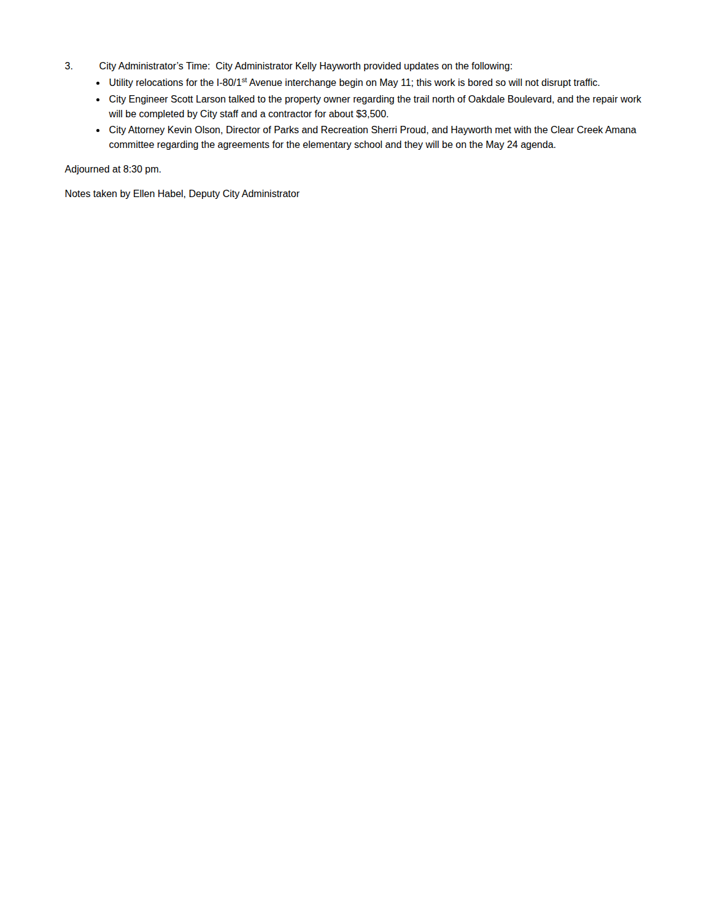3. City Administrator’s Time: City Administrator Kelly Hayworth provided updates on the following:
Utility relocations for the I-80/1st Avenue interchange begin on May 11; this work is bored so will not disrupt traffic.
City Engineer Scott Larson talked to the property owner regarding the trail north of Oakdale Boulevard, and the repair work will be completed by City staff and a contractor for about $3,500.
City Attorney Kevin Olson, Director of Parks and Recreation Sherri Proud, and Hayworth met with the Clear Creek Amana committee regarding the agreements for the elementary school and they will be on the May 24 agenda.
Adjourned at 8:30 pm.
Notes taken by Ellen Habel, Deputy City Administrator